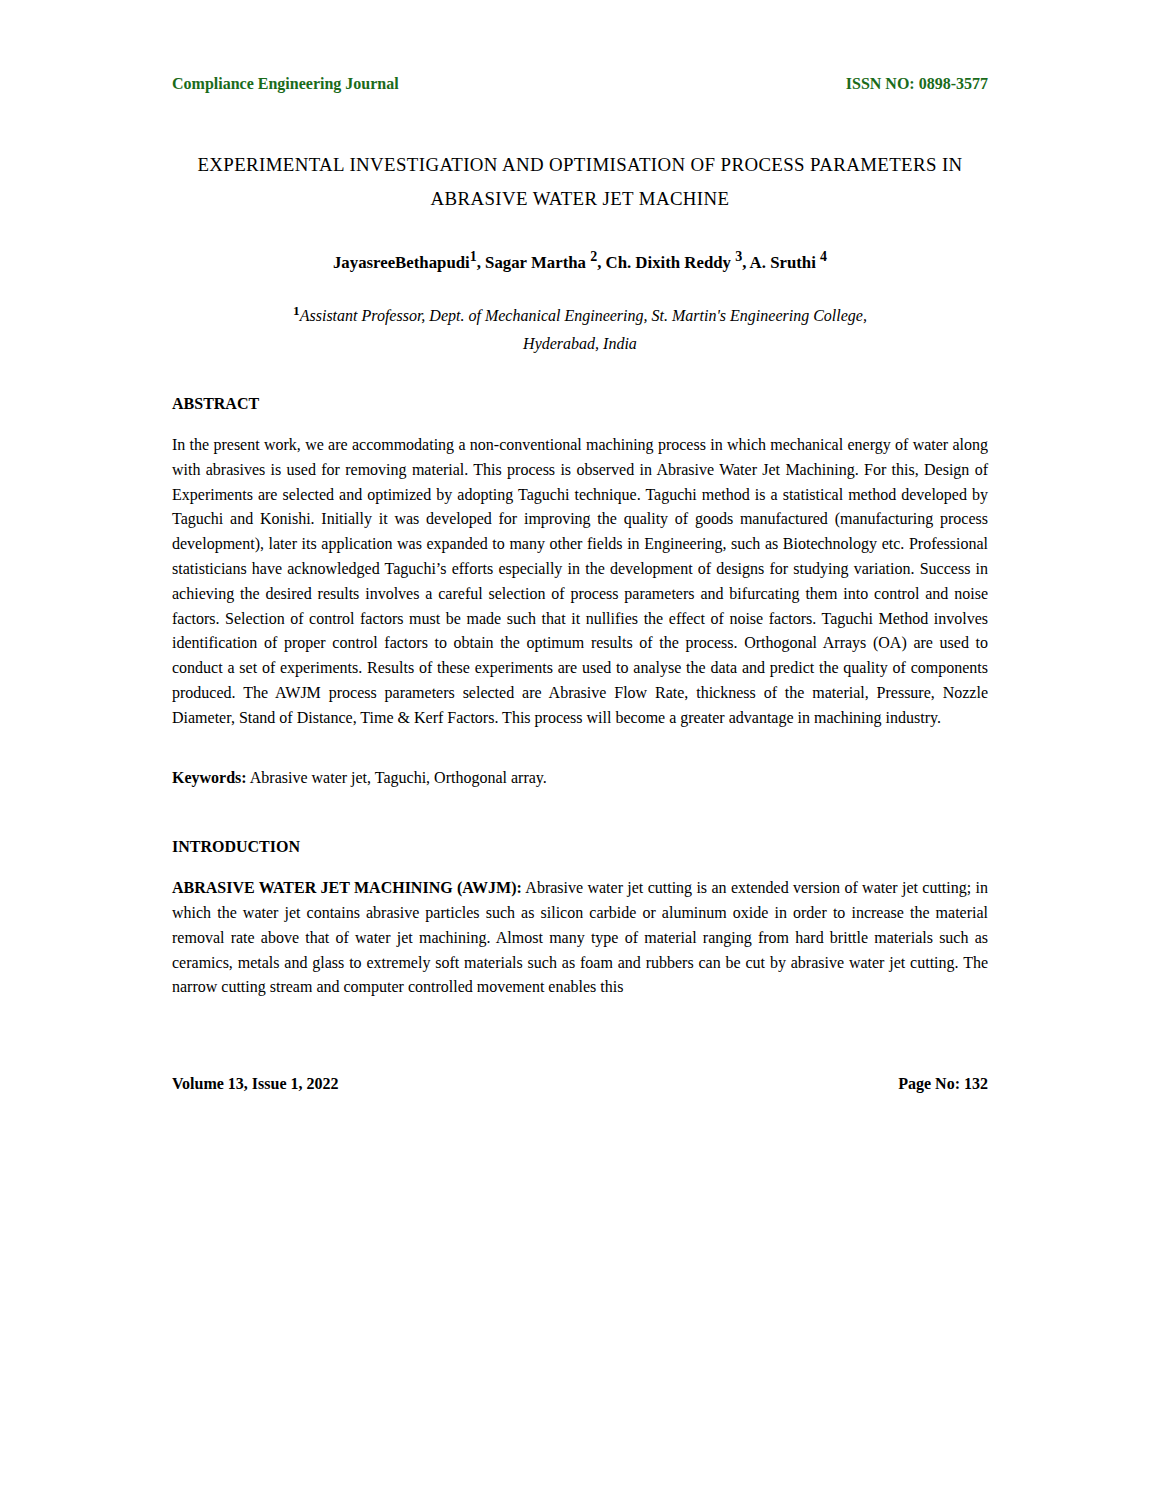Compliance Engineering Journal ISSN NO: 0898-3577
EXPERIMENTAL INVESTIGATION AND OPTIMISATION OF PROCESS PARAMETERS IN ABRASIVE WATER JET MACHINE
JayasreeBethapudi1, Sagar Martha 2, Ch. Dixith Reddy 3, A. Sruthi 4
1Assistant Professor, Dept. of Mechanical Engineering, St. Martin's Engineering College,
Hyderabad, India
ABSTRACT
In the present work, we are accommodating a non-conventional machining process in which mechanical energy of water along with abrasives is used for removing material. This process is observed in Abrasive Water Jet Machining. For this, Design of Experiments are selected and optimized by adopting Taguchi technique. Taguchi method is a statistical method developed by Taguchi and Konishi. Initially it was developed for improving the quality of goods manufactured (manufacturing process development), later its application was expanded to many other fields in Engineering, such as Biotechnology etc. Professional statisticians have acknowledged Taguchi’s efforts especially in the development of designs for studying variation. Success in achieving the desired results involves a careful selection of process parameters and bifurcating them into control and noise factors. Selection of control factors must be made such that it nullifies the effect of noise factors. Taguchi Method involves identification of proper control factors to obtain the optimum results of the process. Orthogonal Arrays (OA) are used to conduct a set of experiments. Results of these experiments are used to analyse the data and predict the quality of components produced. The AWJM process parameters selected are Abrasive Flow Rate, thickness of the material, Pressure, Nozzle Diameter, Stand of Distance, Time & Kerf Factors. This process will become a greater advantage in machining industry.
Keywords: Abrasive water jet, Taguchi, Orthogonal array.
INTRODUCTION
ABRASIVE WATER JET MACHINING (AWJM): Abrasive water jet cutting is an extended version of water jet cutting; in which the water jet contains abrasive particles such as silicon carbide or aluminum oxide in order to increase the material removal rate above that of water jet machining. Almost many type of material ranging from hard brittle materials such as ceramics, metals and glass to extremely soft materials such as foam and rubbers can be cut by abrasive water jet cutting. The narrow cutting stream and computer controlled movement enables this
Volume 13, Issue 1, 2022 Page No: 132